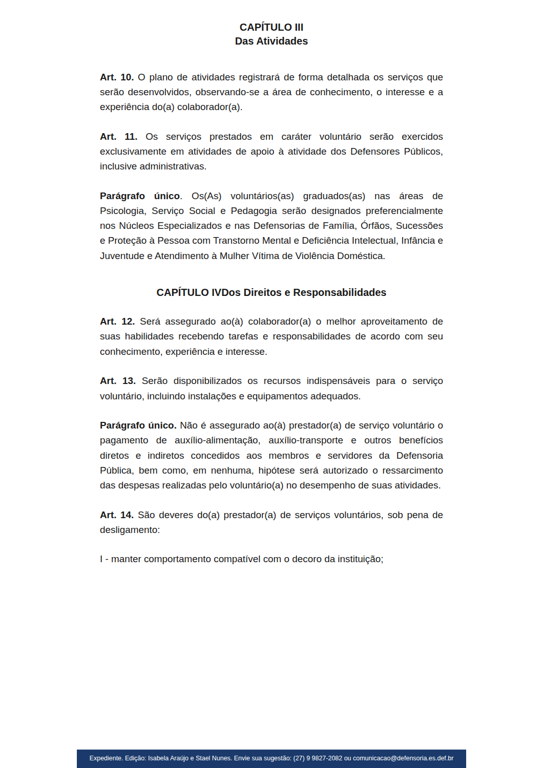CAPÍTULO IIIDas Atividades
Art. 10. O plano de atividades registrará de forma detalhada os serviços que serão desenvolvidos, observando-se a área de conhecimento, o interesse e a experiência do(a) colaborador(a).
Art. 11. Os serviços prestados em caráter voluntário serão exercidos exclusivamente em atividades de apoio à atividade dos Defensores Públicos, inclusive administrativas.
Parágrafo único. Os(As) voluntários(as) graduados(as) nas áreas de Psicologia, Serviço Social e Pedagogia serão designados preferencialmente nos Núcleos Especializados e nas Defensorias de Família, Órfãos, Sucessões e Proteção à Pessoa com Transtorno Mental e Deficiência Intelectual, Infância e Juventude e Atendimento à Mulher Vítima de Violência Doméstica.
CAPÍTULO IVDos Direitos e Responsabilidades
Art. 12. Será assegurado ao(à) colaborador(a) o melhor aproveitamento de suas habilidades recebendo tarefas e responsabilidades de acordo com seu conhecimento, experiência e interesse.
Art. 13. Serão disponibilizados os recursos indispensáveis para o serviço voluntário, incluindo instalações e equipamentos adequados.
Parágrafo único. Não é assegurado ao(à) prestador(a) de serviço voluntário o pagamento de auxílio-alimentação, auxílio-transporte e outros benefícios diretos e indiretos concedidos aos membros e servidores da Defensoria Pública, bem como, em nenhuma, hipótese será autorizado o ressarcimento das despesas realizadas pelo voluntário(a) no desempenho de suas atividades.
Art. 14. São deveres do(a) prestador(a) de serviços voluntários, sob pena de desligamento:
I - manter comportamento compatível com o decoro da instituição;
Expediente. Edição: Isabela Araújo e Stael Nunes. Envie sua sugestão: (27) 9 9827-2082 ou comunicacao@defensoria.es.def.br